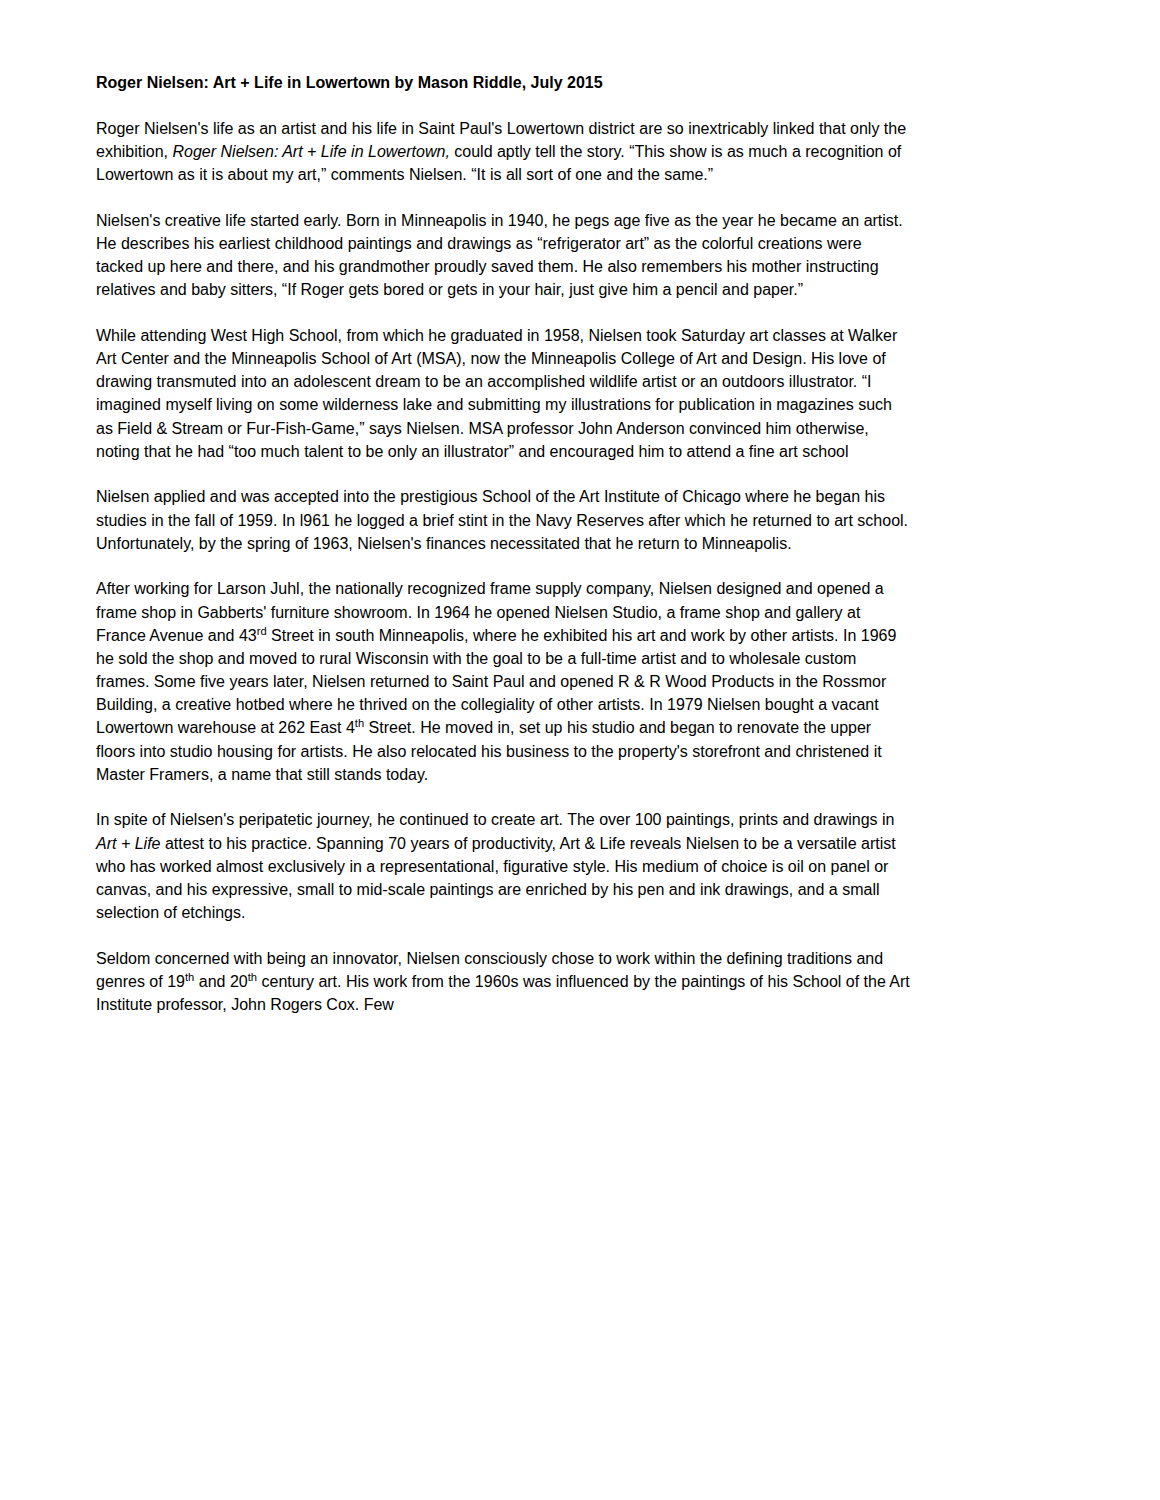Roger Nielsen: Art + Life in Lowertown by Mason Riddle, July 2015
Roger Nielsen's life as an artist and his life in Saint Paul's Lowertown district are so inextricably linked that only the exhibition, Roger Nielsen: Art + Life in Lowertown, could aptly tell the story. “This show is as much a recognition of Lowertown as it is about my art,” comments Nielsen. “It is all sort of one and the same.”
Nielsen's creative life started early. Born in Minneapolis in 1940, he pegs age five as the year he became an artist. He describes his earliest childhood paintings and drawings as “refrigerator art” as the colorful creations were tacked up here and there, and his grandmother proudly saved them. He also remembers his mother instructing relatives and baby sitters, “If Roger gets bored or gets in your hair, just give him a pencil and paper.”
While attending West High School, from which he graduated in 1958, Nielsen took Saturday art classes at Walker Art Center and the Minneapolis School of Art (MSA), now the Minneapolis College of Art and Design. His love of drawing transmuted into an adolescent dream to be an accomplished wildlife artist or an outdoors illustrator. “I imagined myself living on some wilderness lake and submitting my illustrations for publication in magazines such as Field & Stream or Fur-Fish-Game,” says Nielsen. MSA professor John Anderson convinced him otherwise, noting that he had “too much talent to be only an illustrator” and encouraged him to attend a fine art school
Nielsen applied and was accepted into the prestigious School of the Art Institute of Chicago where he began his studies in the fall of 1959. In l961 he logged a brief stint in the Navy Reserves after which he returned to art school. Unfortunately, by the spring of 1963, Nielsen's finances necessitated that he return to Minneapolis.
After working for Larson Juhl, the nationally recognized frame supply company, Nielsen designed and opened a frame shop in Gabberts' furniture showroom. In 1964 he opened Nielsen Studio, a frame shop and gallery at France Avenue and 43rd Street in south Minneapolis, where he exhibited his art and work by other artists. In 1969 he sold the shop and moved to rural Wisconsin with the goal to be a full-time artist and to wholesale custom frames. Some five years later, Nielsen returned to Saint Paul and opened R & R Wood Products in the Rossmor Building, a creative hotbed where he thrived on the collegiality of other artists. In 1979 Nielsen bought a vacant Lowertown warehouse at 262 East 4th Street. He moved in, set up his studio and began to renovate the upper floors into studio housing for artists. He also relocated his business to the property's storefront and christened it Master Framers, a name that still stands today.
In spite of Nielsen's peripatetic journey, he continued to create art. The over 100 paintings, prints and drawings in Art + Life attest to his practice. Spanning 70 years of productivity, Art & Life reveals Nielsen to be a versatile artist who has worked almost exclusively in a representational, figurative style. His medium of choice is oil on panel or canvas, and his expressive, small to mid-scale paintings are enriched by his pen and ink drawings, and a small selection of etchings.
Seldom concerned with being an innovator, Nielsen consciously chose to work within the defining traditions and genres of 19th and 20th century art. His work from the 1960s was influenced by the paintings of his School of the Art Institute professor, John Rogers Cox. Few